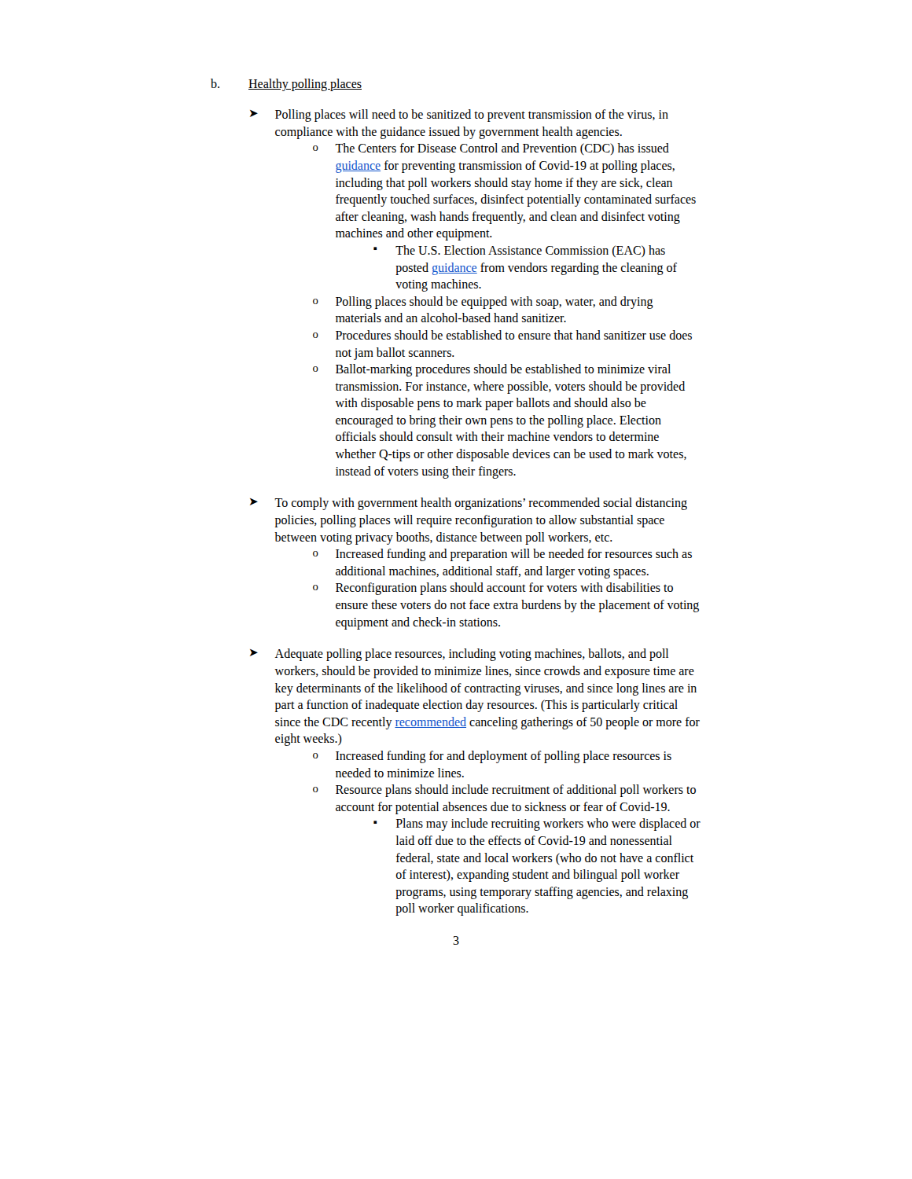b. Healthy polling places
Polling places will need to be sanitized to prevent transmission of the virus, in compliance with the guidance issued by government health agencies.
The Centers for Disease Control and Prevention (CDC) has issued guidance for preventing transmission of Covid-19 at polling places, including that poll workers should stay home if they are sick, clean frequently touched surfaces, disinfect potentially contaminated surfaces after cleaning, wash hands frequently, and clean and disinfect voting machines and other equipment.
The U.S. Election Assistance Commission (EAC) has posted guidance from vendors regarding the cleaning of voting machines.
Polling places should be equipped with soap, water, and drying materials and an alcohol-based hand sanitizer.
Procedures should be established to ensure that hand sanitizer use does not jam ballot scanners.
Ballot-marking procedures should be established to minimize viral transmission. For instance, where possible, voters should be provided with disposable pens to mark paper ballots and should also be encouraged to bring their own pens to the polling place. Election officials should consult with their machine vendors to determine whether Q-tips or other disposable devices can be used to mark votes, instead of voters using their fingers.
To comply with government health organizations’ recommended social distancing policies, polling places will require reconfiguration to allow substantial space between voting privacy booths, distance between poll workers, etc.
Increased funding and preparation will be needed for resources such as additional machines, additional staff, and larger voting spaces.
Reconfiguration plans should account for voters with disabilities to ensure these voters do not face extra burdens by the placement of voting equipment and check-in stations.
Adequate polling place resources, including voting machines, ballots, and poll workers, should be provided to minimize lines, since crowds and exposure time are key determinants of the likelihood of contracting viruses, and since long lines are in part a function of inadequate election day resources. (This is particularly critical since the CDC recently recommended canceling gatherings of 50 people or more for eight weeks.)
Increased funding for and deployment of polling place resources is needed to minimize lines.
Resource plans should include recruitment of additional poll workers to account for potential absences due to sickness or fear of Covid-19.
Plans may include recruiting workers who were displaced or laid off due to the effects of Covid-19 and nonessential federal, state and local workers (who do not have a conflict of interest), expanding student and bilingual poll worker programs, using temporary staffing agencies, and relaxing poll worker qualifications.
3